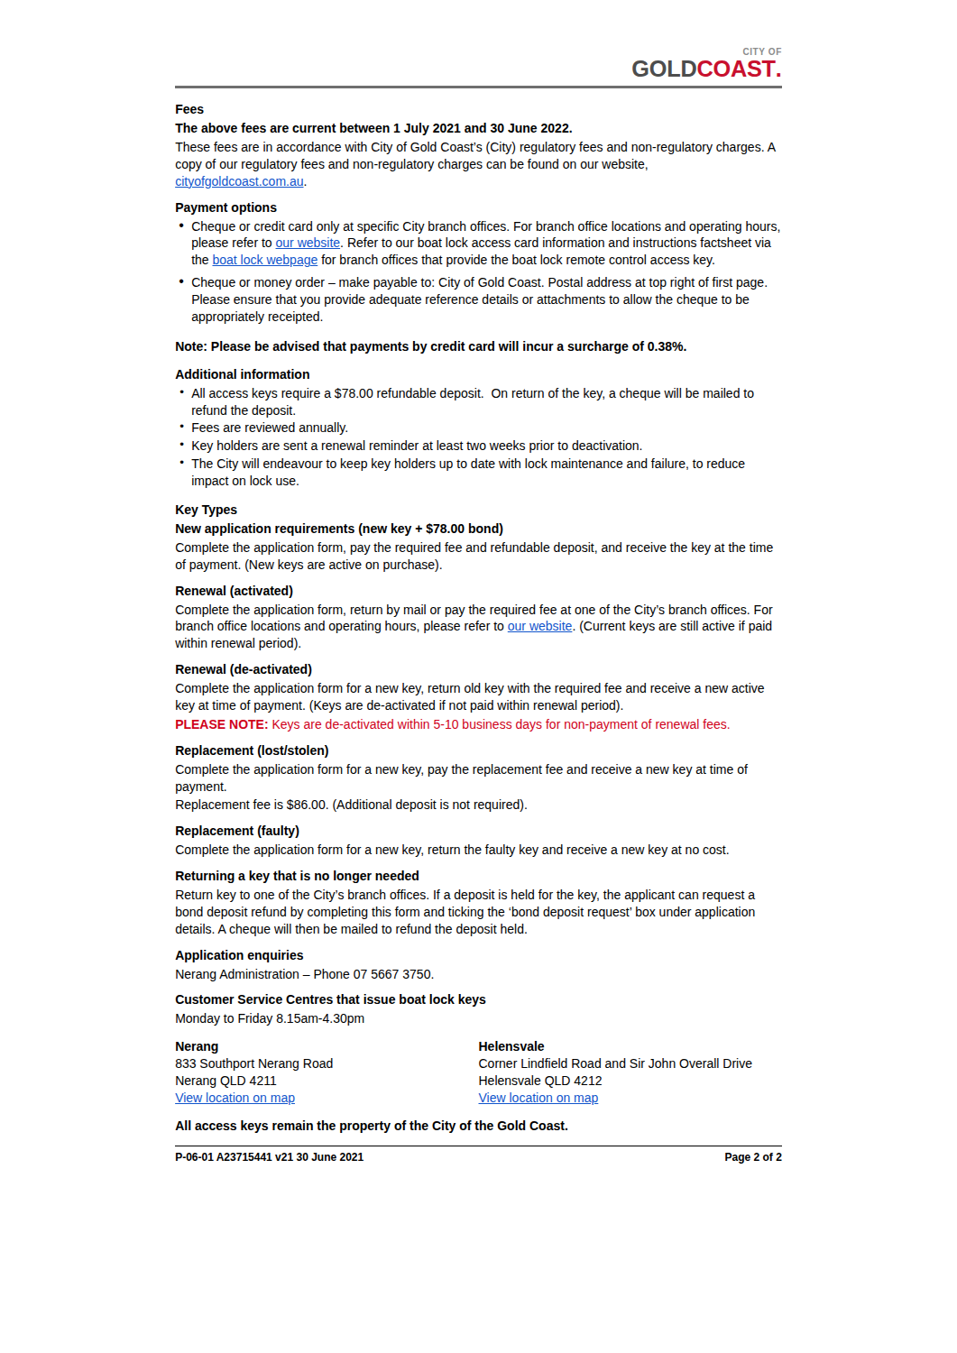CITY OF GOLD COAST.
Fees
The above fees are current between 1 July 2021 and 30 June 2022.
These fees are in accordance with City of Gold Coast’s (City) regulatory fees and non-regulatory charges. A copy of our regulatory fees and non-regulatory charges can be found on our website, cityofgoldcoast.com.au.
Payment options
Cheque or credit card only at specific City branch offices. For branch office locations and operating hours, please refer to our website. Refer to our boat lock access card information and instructions factsheet via the boat lock webpage for branch offices that provide the boat lock remote control access key.
Cheque or money order – make payable to: City of Gold Coast. Postal address at top right of first page.
Please ensure that you provide adequate reference details or attachments to allow the cheque to be appropriately receipted.
Note: Please be advised that payments by credit card will incur a surcharge of 0.38%.
Additional information
All access keys require a $78.00 refundable deposit. On return of the key, a cheque will be mailed to refund the deposit.
Fees are reviewed annually.
Key holders are sent a renewal reminder at least two weeks prior to deactivation.
The City will endeavour to keep key holders up to date with lock maintenance and failure, to reduce impact on lock use.
Key Types
New application requirements (new key + $78.00 bond)
Complete the application form, pay the required fee and refundable deposit, and receive the key at the time of payment. (New keys are active on purchase).
Renewal (activated)
Complete the application form, return by mail or pay the required fee at one of the City’s branch offices. For branch office locations and operating hours, please refer to our website. (Current keys are still active if paid within renewal period).
Renewal (de-activated)
Complete the application form for a new key, return old key with the required fee and receive a new active key at time of payment. (Keys are de-activated if not paid within renewal period).
PLEASE NOTE: Keys are de-activated within 5-10 business days for non-payment of renewal fees.
Replacement (lost/stolen)
Complete the application form for a new key, pay the replacement fee and receive a new key at time of payment.
Replacement fee is $86.00. (Additional deposit is not required).
Replacement (faulty)
Complete the application form for a new key, return the faulty key and receive a new key at no cost.
Returning a key that is no longer needed
Return key to one of the City’s branch offices. If a deposit is held for the key, the applicant can request a bond deposit refund by completing this form and ticking the ‘bond deposit request’ box under application details. A cheque will then be mailed to refund the deposit held.
Application enquiries
Nerang Administration – Phone 07 5667 3750.
Customer Service Centres that issue boat lock keys
Monday to Friday 8.15am-4.30pm
| Nerang 833 Southport Nerang Road Nerang QLD 4211 View location on map | Helensvale Corner Lindfield Road and Sir John Overall Drive Helensvale QLD 4212 View location on map |
All access keys remain the property of the City of the Gold Coast.
P-06-01 A23715441 v21 30 June 2021 Page 2 of 2